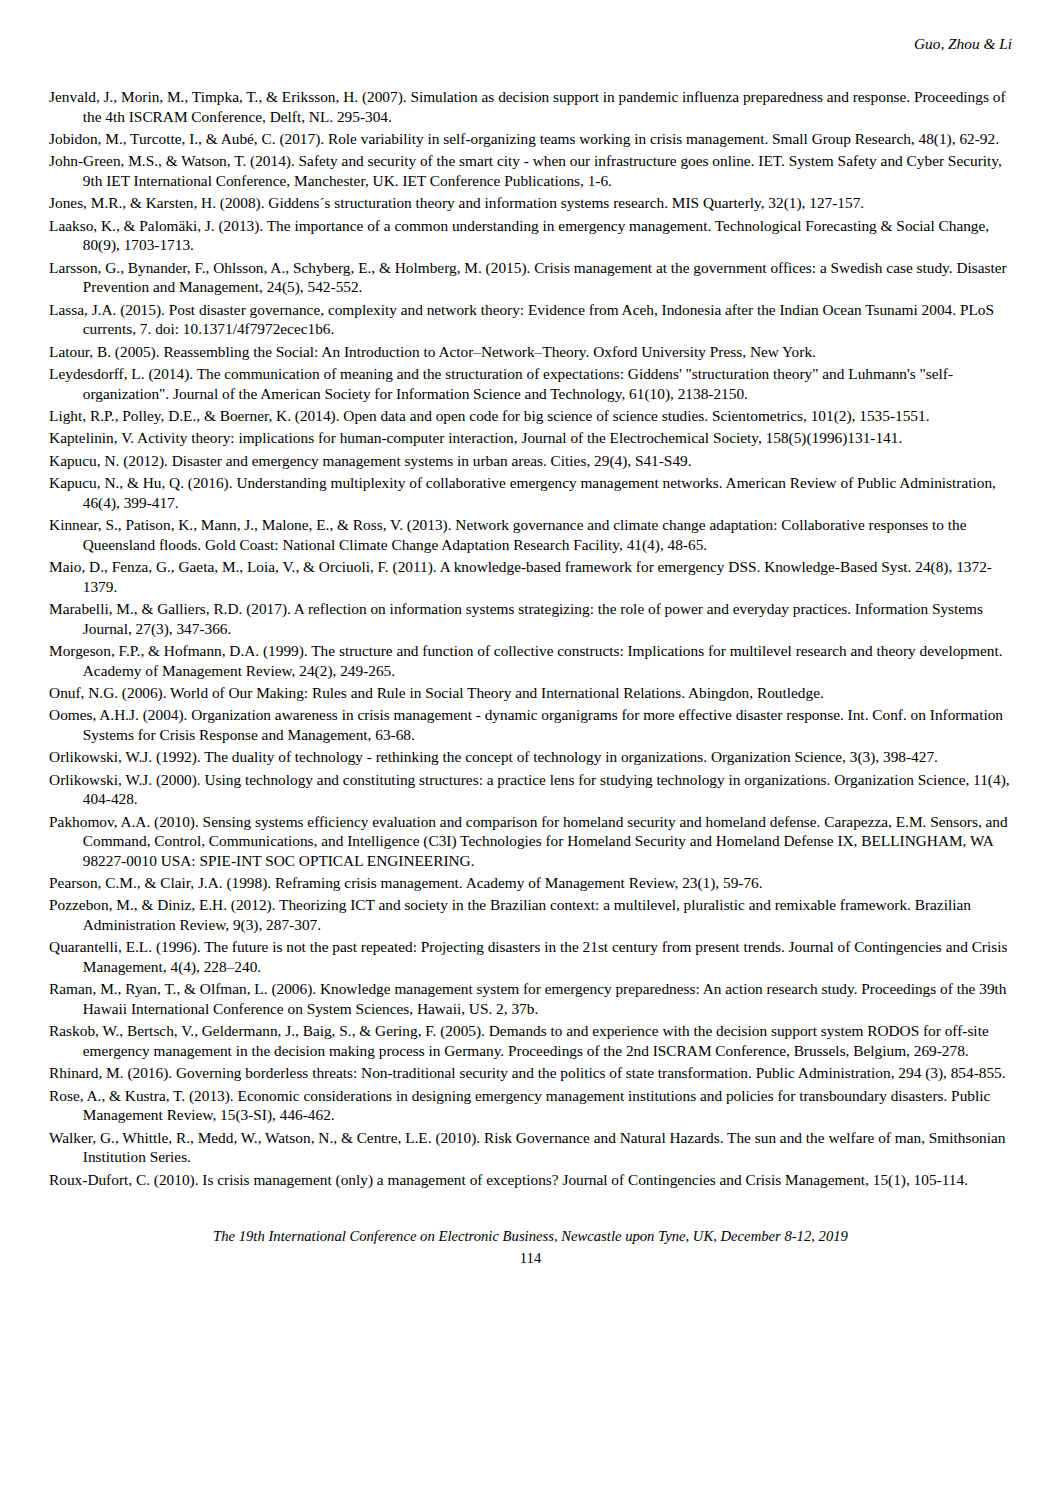Guo, Zhou & Li
Jenvald, J., Morin, M., Timpka, T., & Eriksson, H. (2007). Simulation as decision support in pandemic influenza preparedness and response. Proceedings of the 4th ISCRAM Conference, Delft, NL. 295-304.
Jobidon, M., Turcotte, I., & Aubé, C. (2017). Role variability in self-organizing teams working in crisis management. Small Group Research, 48(1), 62-92.
John-Green, M.S., & Watson, T. (2014). Safety and security of the smart city - when our infrastructure goes online. IET. System Safety and Cyber Security, 9th IET International Conference, Manchester, UK. IET Conference Publications, 1-6.
Jones, M.R., & Karsten, H. (2008). Giddens´s structuration theory and information systems research. MIS Quarterly, 32(1), 127-157.
Laakso, K., & Palomäki, J. (2013). The importance of a common understanding in emergency management. Technological Forecasting & Social Change, 80(9), 1703-1713.
Larsson, G., Bynander, F., Ohlsson, A., Schyberg, E., & Holmberg, M. (2015). Crisis management at the government offices: a Swedish case study. Disaster Prevention and Management, 24(5), 542-552.
Lassa, J.A. (2015). Post disaster governance, complexity and network theory: Evidence from Aceh, Indonesia after the Indian Ocean Tsunami 2004. PLoS currents, 7. doi: 10.1371/4f7972ecec1b6.
Latour, B. (2005). Reassembling the Social: An Introduction to Actor–Network–Theory. Oxford University Press, New York.
Leydesdorff, L. (2014). The communication of meaning and the structuration of expectations: Giddens' "structuration theory" and Luhmann's "self-organization". Journal of the American Society for Information Science and Technology, 61(10), 2138-2150.
Light, R.P., Polley, D.E., & Boerner, K. (2014). Open data and open code for big science of science studies. Scientometrics, 101(2), 1535-1551.
Kaptelinin, V. Activity theory: implications for human-computer interaction, Journal of the Electrochemical Society, 158(5)(1996)131-141.
Kapucu, N. (2012). Disaster and emergency management systems in urban areas. Cities, 29(4), S41-S49.
Kapucu, N., & Hu, Q. (2016). Understanding multiplexity of collaborative emergency management networks. American Review of Public Administration, 46(4), 399-417.
Kinnear, S., Patison, K., Mann, J., Malone, E., & Ross, V. (2013). Network governance and climate change adaptation: Collaborative responses to the Queensland floods. Gold Coast: National Climate Change Adaptation Research Facility, 41(4), 48-65.
Maio, D., Fenza, G., Gaeta, M., Loia, V., & Orciuoli, F. (2011). A knowledge-based framework for emergency DSS. Knowledge-Based Syst. 24(8), 1372-1379.
Marabelli, M., & Galliers, R.D. (2017). A reflection on information systems strategizing: the role of power and everyday practices. Information Systems Journal, 27(3), 347-366.
Morgeson, F.P., & Hofmann, D.A. (1999). The structure and function of collective constructs: Implications for multilevel research and theory development. Academy of Management Review, 24(2), 249-265.
Onuf, N.G. (2006). World of Our Making: Rules and Rule in Social Theory and International Relations. Abingdon, Routledge.
Oomes, A.H.J. (2004). Organization awareness in crisis management - dynamic organigrams for more effective disaster response. Int. Conf. on Information Systems for Crisis Response and Management, 63-68.
Orlikowski, W.J. (1992). The duality of technology - rethinking the concept of technology in organizations. Organization Science, 3(3), 398-427.
Orlikowski, W.J. (2000). Using technology and constituting structures: a practice lens for studying technology in organizations. Organization Science, 11(4), 404-428.
Pakhomov, A.A. (2010). Sensing systems efficiency evaluation and comparison for homeland security and homeland defense. Carapezza, E.M. Sensors, and Command, Control, Communications, and Intelligence (C3I) Technologies for Homeland Security and Homeland Defense IX, BELLINGHAM, WA 98227-0010 USA: SPIE-INT SOC OPTICAL ENGINEERING.
Pearson, C.M., & Clair, J.A. (1998). Reframing crisis management. Academy of Management Review, 23(1), 59-76.
Pozzebon, M., & Diniz, E.H. (2012). Theorizing ICT and society in the Brazilian context: a multilevel, pluralistic and remixable framework. Brazilian Administration Review, 9(3), 287-307.
Quarantelli, E.L. (1996). The future is not the past repeated: Projecting disasters in the 21st century from present trends. Journal of Contingencies and Crisis Management, 4(4), 228–240.
Raman, M., Ryan, T., & Olfman, L. (2006). Knowledge management system for emergency preparedness: An action research study. Proceedings of the 39th Hawaii International Conference on System Sciences, Hawaii, US. 2, 37b.
Raskob, W., Bertsch, V., Geldermann, J., Baig, S., & Gering, F. (2005). Demands to and experience with the decision support system RODOS for off-site emergency management in the decision making process in Germany. Proceedings of the 2nd ISCRAM Conference, Brussels, Belgium, 269-278.
Rhinard, M. (2016). Governing borderless threats: Non-traditional security and the politics of state transformation. Public Administration, 294 (3), 854-855.
Rose, A., & Kustra, T. (2013). Economic considerations in designing emergency management institutions and policies for transboundary disasters. Public Management Review, 15(3-SI), 446-462.
Walker, G., Whittle, R., Medd, W., Watson, N., & Centre, L.E. (2010). Risk Governance and Natural Hazards. The sun and the welfare of man, Smithsonian Institution Series.
Roux-Dufort, C. (2010). Is crisis management (only) a management of exceptions? Journal of Contingencies and Crisis Management, 15(1), 105-114.
The 19th International Conference on Electronic Business, Newcastle upon Tyne, UK, December 8-12, 2019
114